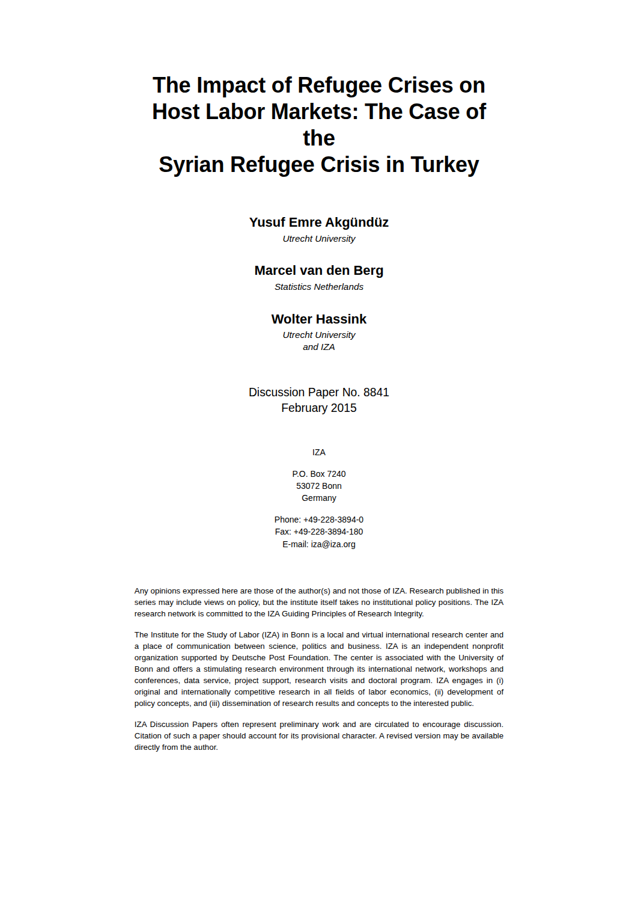The Impact of Refugee Crises on
Host Labor Markets: The Case of the
Syrian Refugee Crisis in Turkey
Yusuf Emre Akgündüz
Utrecht University
Marcel van den Berg
Statistics Netherlands
Wolter Hassink
Utrecht University
and IZA
Discussion Paper No. 8841
February 2015
IZA
P.O. Box 7240
53072 Bonn
Germany
Phone: +49-228-3894-0
Fax: +49-228-3894-180
E-mail: iza@iza.org
Any opinions expressed here are those of the author(s) and not those of IZA. Research published in this series may include views on policy, but the institute itself takes no institutional policy positions. The IZA research network is committed to the IZA Guiding Principles of Research Integrity.
The Institute for the Study of Labor (IZA) in Bonn is a local and virtual international research center and a place of communication between science, politics and business. IZA is an independent nonprofit organization supported by Deutsche Post Foundation. The center is associated with the University of Bonn and offers a stimulating research environment through its international network, workshops and conferences, data service, project support, research visits and doctoral program. IZA engages in (i) original and internationally competitive research in all fields of labor economics, (ii) development of policy concepts, and (iii) dissemination of research results and concepts to the interested public.
IZA Discussion Papers often represent preliminary work and are circulated to encourage discussion. Citation of such a paper should account for its provisional character. A revised version may be available directly from the author.